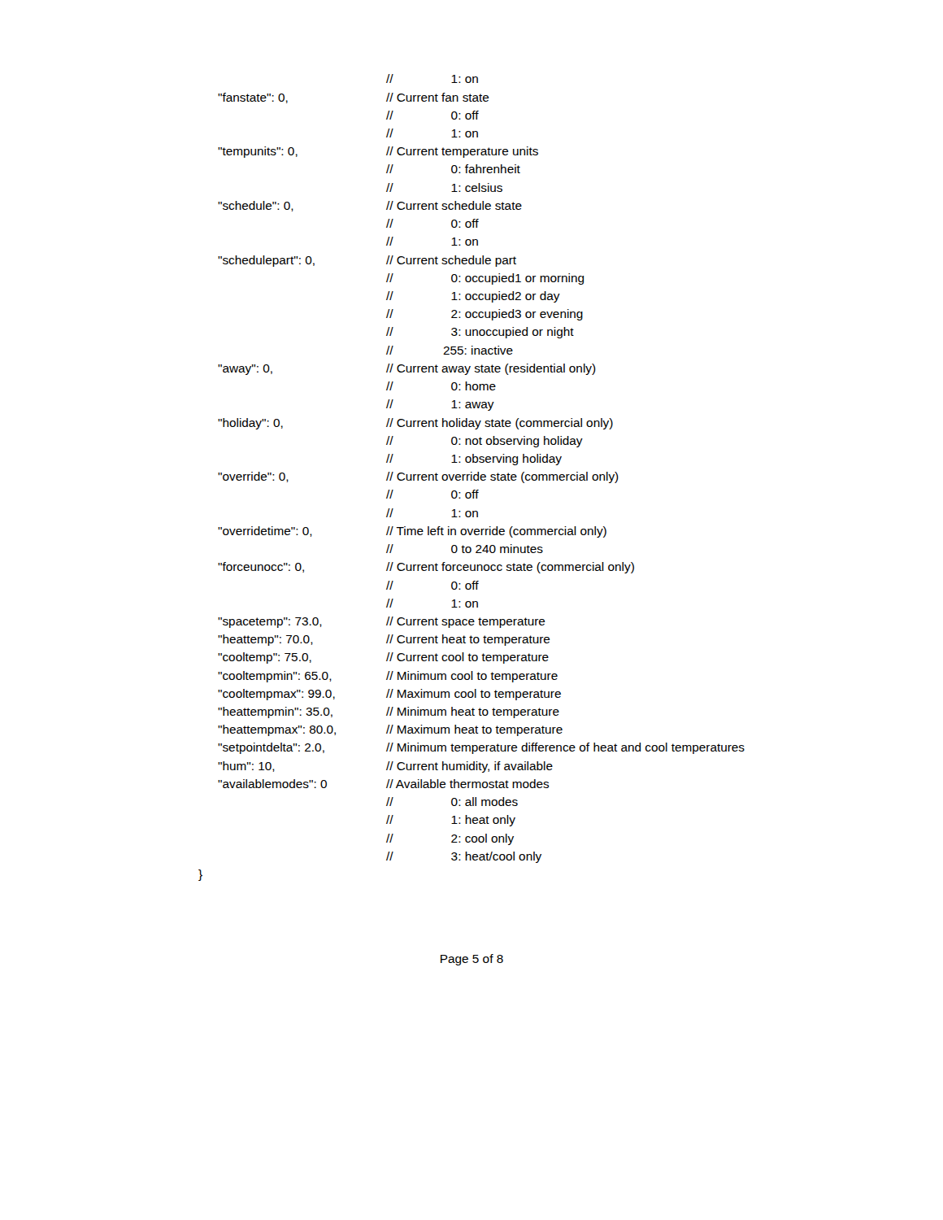| | // 1: on |
| "fanstate": 0, | // Current fan state |
| | // 0: off |
| | // 1: on |
| "tempunits": 0, | // Current temperature units |
| | // 0: fahrenheit |
| | // 1: celsius |
| "schedule": 0, | // Current schedule state |
| | // 0: off |
| | // 1: on |
| "schedulepart": 0, | // Current schedule part |
| | // 0: occupied1 or morning |
| | // 1: occupied2 or day |
| | // 2: occupied3 or evening |
| | // 3: unoccupied or night |
| | // 255: inactive |
| "away": 0, | // Current away state (residential only) |
| | // 0: home |
| | // 1: away |
| "holiday": 0, | // Current holiday state (commercial only) |
| | // 0: not observing holiday |
| | // 1: observing holiday |
| "override": 0, | // Current override state (commercial only) |
| | // 0: off |
| | // 1: on |
| "overridetime": 0, | // Time left in override (commercial only) |
| | // 0 to 240 minutes |
| "forceunocc": 0, | // Current forceunocc state (commercial only) |
| | // 0: off |
| | // 1: on |
| "spacetemp": 73.0, | // Current space temperature |
| "heattemp": 70.0, | // Current heat to temperature |
| "cooltemp": 75.0, | // Current cool to temperature |
| "cooltempmin": 65.0, | // Minimum cool to temperature |
| "cooltempmax": 99.0, | // Maximum cool to temperature |
| "heattempmin": 35.0, | // Minimum heat to temperature |
| "heattempmax": 80.0, | // Maximum heat to temperature |
| "setpointdelta": 2.0, | // Minimum temperature difference of heat and cool temperatures |
| "hum": 10, | // Current humidity, if available |
| "availablemodes": 0 | // Available thermostat modes |
| | // 0: all modes |
| | // 1: heat only |
| | // 2: cool only |
| | // 3: heat/cool only |
}
Page 5 of 8